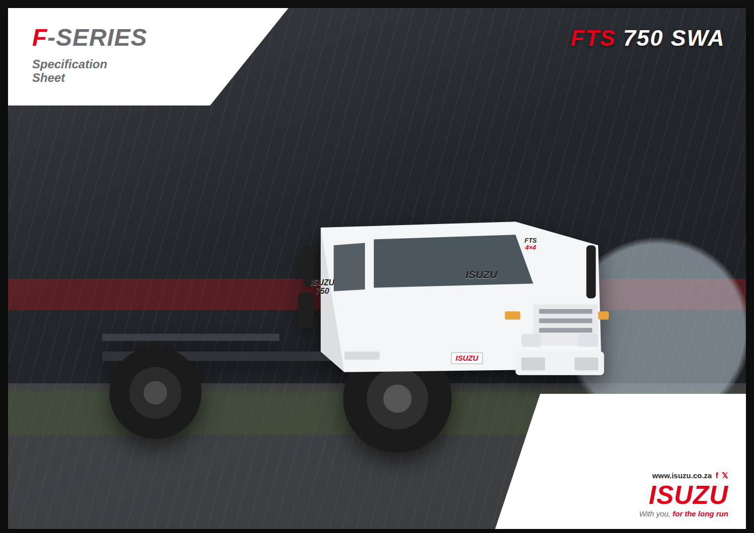ISUZU
750 ISUZU FTS
4×4 ISUZU
F-SERIES
Specification
Sheet
FTS 750 SWA
www.isuzu.co.za f 𝕏
ISUZU
With you, for the long run